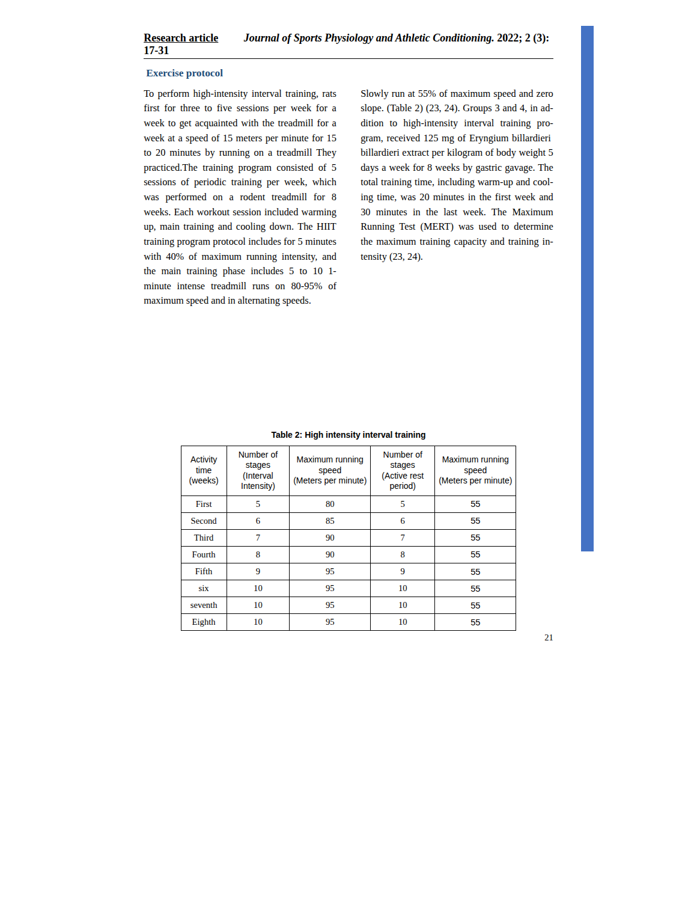Research article Journal of Sports Physiology and Athletic Conditioning. 2022; 2 (3): 17-31
Exercise protocol
To perform high-intensity interval training, rats first for three to five sessions per week for a week to get acquainted with the treadmill for a week at a speed of 15 meters per minute for 15 to 20 minutes by running on a treadmill They practiced.The training program consisted of 5 sessions of periodic training per week, which was performed on a rodent treadmill for 8 weeks. Each workout session included warming up, main training and cooling down. The HIIT training program protocol includes for 5 minutes with 40% of maximum running intensity, and the main training phase includes 5 to 10 1-minute intense treadmill runs on 80-95% of maximum speed and in alternating speeds.
Slowly run at 55% of maximum speed and zero slope. (Table 2) (23, 24). Groups 3 and 4, in addition to high-intensity interval training program, received 125 mg of Eryngium billardieri billardieri extract per kilogram of body weight 5 days a week for 8 weeks by gastric gavage. The total training time, including warm-up and cooling time, was 20 minutes in the first week and 30 minutes in the last week. The Maximum Running Test (MERT) was used to determine the maximum training capacity and training intensity (23, 24).
Table 2: High intensity interval training
| Activity time (weeks) | Number of stages (Interval Intensity) | Maximum running speed (Meters per minute) | Number of stages (Active rest period) | Maximum running speed (Meters per minute) |
| --- | --- | --- | --- | --- |
| First | 5 | 80 | 5 | 55 |
| Second | 6 | 85 | 6 | 55 |
| Third | 7 | 90 | 7 | 55 |
| Fourth | 8 | 90 | 8 | 55 |
| Fifth | 9 | 95 | 9 | 55 |
| six | 10 | 95 | 10 | 55 |
| seventh | 10 | 95 | 10 | 55 |
| Eighth | 10 | 95 | 10 | 55 |
21